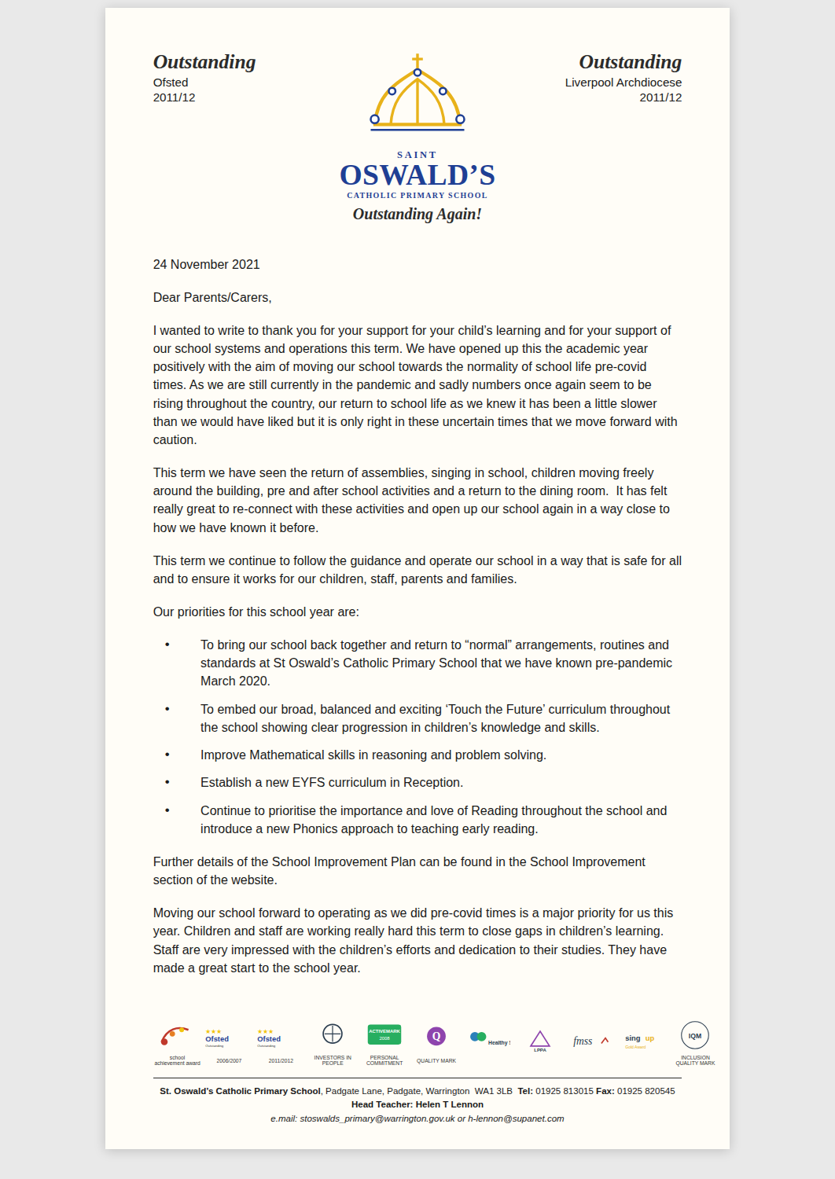Outstanding Ofsted
2011/12
SAINT OSWALD’S CATHOLIC PRIMARY SCHOOL
Outstanding Again!
Outstanding Liverpool Archdiocese
2011/12
24 November 2021
Dear Parents/Carers,
I wanted to write to thank you for your support for your child’s learning and for your support of our school systems and operations this term. We have opened up this the academic year positively with the aim of moving our school towards the normality of school life pre-covid times. As we are still currently in the pandemic and sadly numbers once again seem to be rising throughout the country, our return to school life as we knew it has been a little slower than we would have liked but it is only right in these uncertain times that we move forward with caution.
This term we have seen the return of assemblies, singing in school, children moving freely around the building, pre and after school activities and a return to the dining room. It has felt really great to re-connect with these activities and open up our school again in a way close to how we have known it before.
This term we continue to follow the guidance and operate our school in a way that is safe for all and to ensure it works for our children, staff, parents and families.
Our priorities for this school year are:
To bring our school back together and return to “normal” arrangements, routines and standards at St Oswald’s Catholic Primary School that we have known pre-pandemic March 2020.
To embed our broad, balanced and exciting ‘Touch the Future’ curriculum throughout the school showing clear progression in children’s knowledge and skills.
Improve Mathematical skills in reasoning and problem solving.
Establish a new EYFS curriculum in Reception.
Continue to prioritise the importance and love of Reading throughout the school and introduce a new Phonics approach to teaching early reading.
Further details of the School Improvement Plan can be found in the School Improvement section of the website.
Moving our school forward to operating as we did pre-covid times is a major priority for us this year. Children and staff are working really hard this term to close gaps in children’s learning. Staff are very impressed with the children’s efforts and dedication to their studies. They have made a great start to the school year.
school
achievement award
★★★ Ofsted Outstanding 2006/2007
★★★ Ofsted Outstanding 2011/2012
INVESTORS IN PEOPLE
ACTIVEMARK 2008 PERSONAL
COMMITMENT
Q QUALITY MARK
Healthy School
LPPA
fmss
sing up Gold Award
IQM INCLUSION QUALITY MARK
St. Oswald’s Catholic Primary School, Padgate Lane, Padgate, Warrington WA1 3LB Tel: 01925 813015 Fax: 01925 820545
Head Teacher: Helen T Lennon
e.mail: stoswalds_primary@warrington.gov.uk or h-lennon@supanet.com